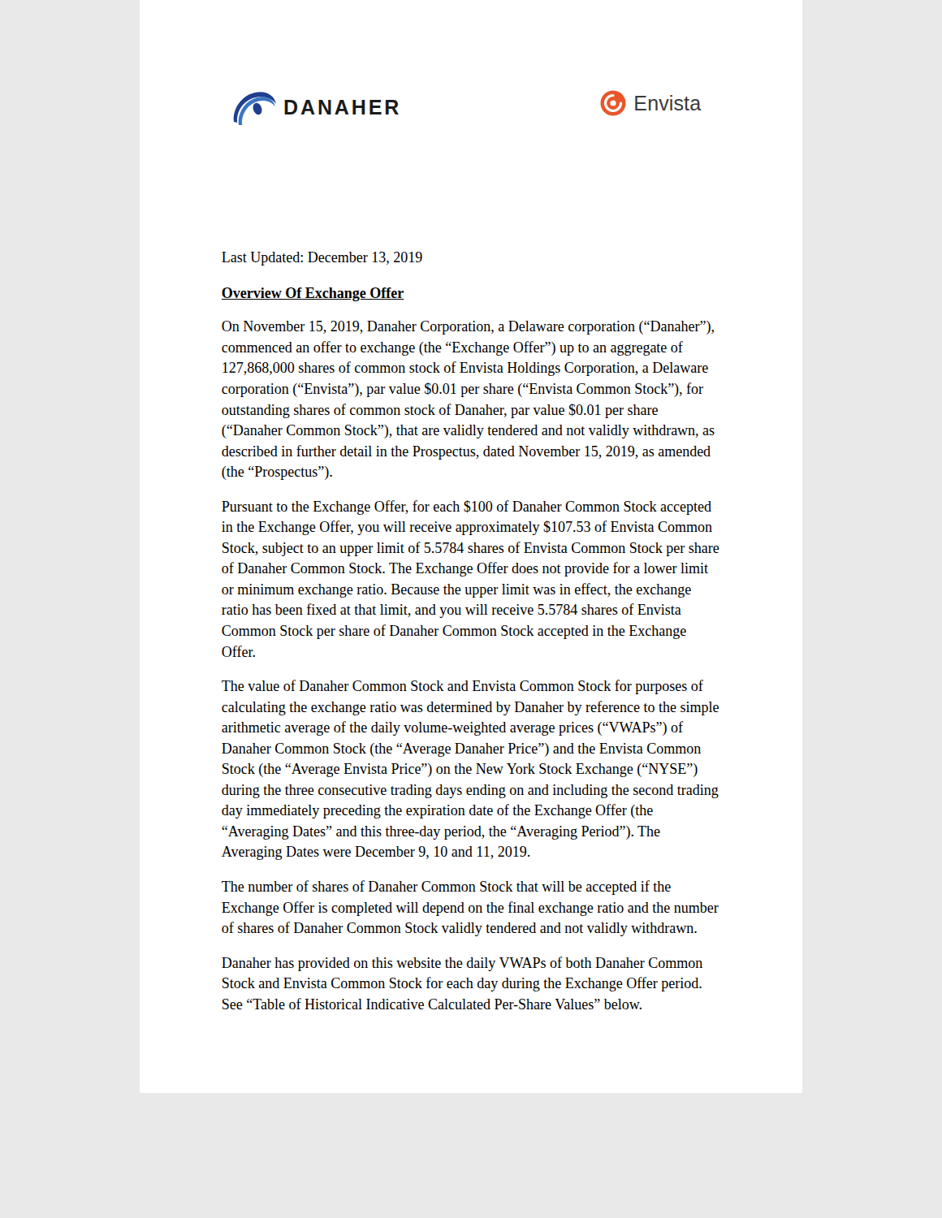DANAHER
Envista
Last Updated: December 13, 2019
Overview Of Exchange Offer
On November 15, 2019, Danaher Corporation, a Delaware corporation (“Danaher”), commenced an offer to exchange (the “Exchange Offer”) up to an aggregate of 127,868,000 shares of common stock of Envista Holdings Corporation, a Delaware corporation (“Envista”), par value $0.01 per share (“Envista Common Stock”), for outstanding shares of common stock of Danaher, par value $0.01 per share (“Danaher Common Stock”), that are validly tendered and not validly withdrawn, as described in further detail in the Prospectus, dated November 15, 2019, as amended (the “Prospectus”).
Pursuant to the Exchange Offer, for each $100 of Danaher Common Stock accepted in the Exchange Offer, you will receive approximately $107.53 of Envista Common Stock, subject to an upper limit of 5.5784 shares of Envista Common Stock per share of Danaher Common Stock. The Exchange Offer does not provide for a lower limit or minimum exchange ratio. Because the upper limit was in effect, the exchange ratio has been fixed at that limit, and you will receive 5.5784 shares of Envista Common Stock per share of Danaher Common Stock accepted in the Exchange Offer.
The value of Danaher Common Stock and Envista Common Stock for purposes of calculating the exchange ratio was determined by Danaher by reference to the simple arithmetic average of the daily volume-weighted average prices (“VWAPs”) of Danaher Common Stock (the “Average Danaher Price”) and the Envista Common Stock (the “Average Envista Price”) on the New York Stock Exchange (“NYSE”) during the three consecutive trading days ending on and including the second trading day immediately preceding the expiration date of the Exchange Offer (the “Averaging Dates” and this three-day period, the “Averaging Period”). The Averaging Dates were December 9, 10 and 11, 2019.
The number of shares of Danaher Common Stock that will be accepted if the Exchange Offer is completed will depend on the final exchange ratio and the number of shares of Danaher Common Stock validly tendered and not validly withdrawn.
Danaher has provided on this website the daily VWAPs of both Danaher Common Stock and Envista Common Stock for each day during the Exchange Offer period. See “Table of Historical Indicative Calculated Per-Share Values” below.